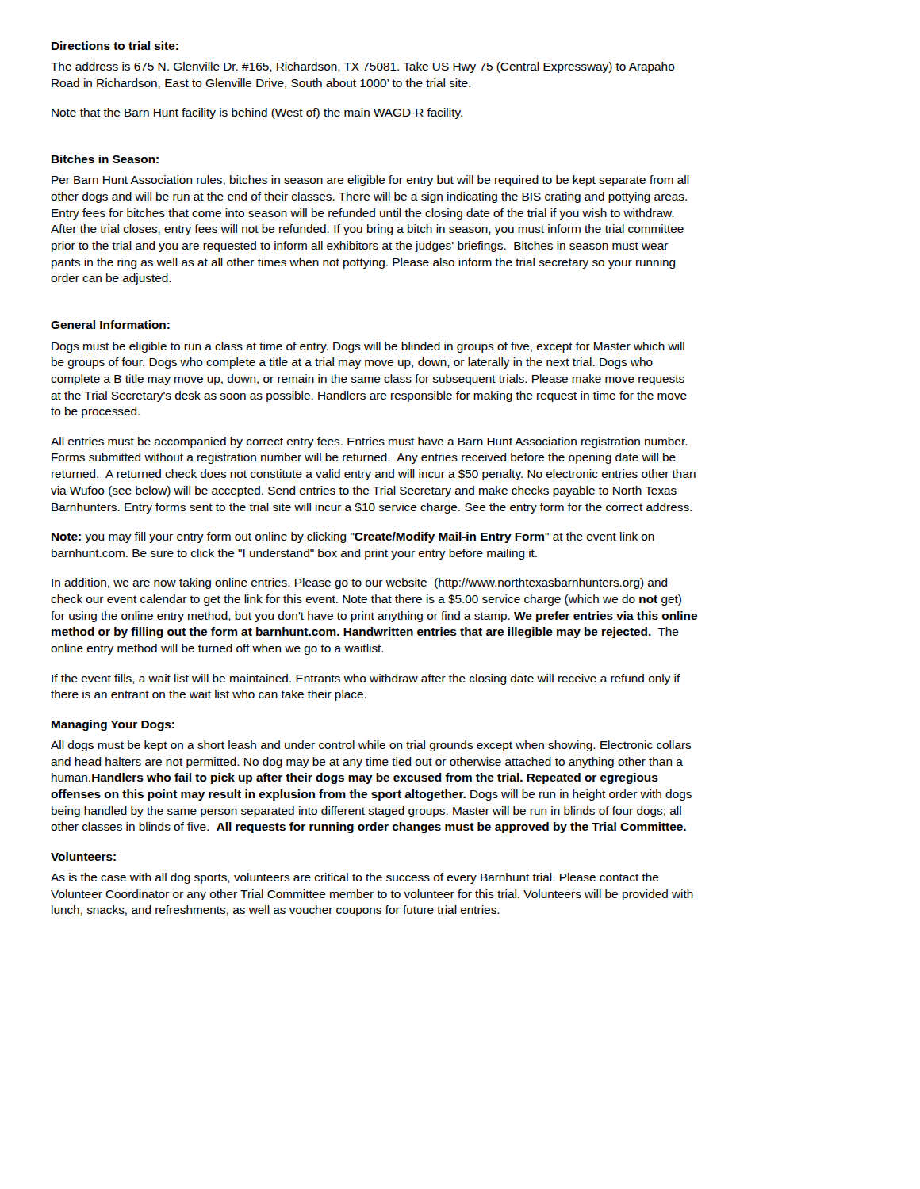Directions to trial site:
The address is 675 N. Glenville Dr. #165, Richardson, TX 75081. Take US Hwy 75 (Central Expressway) to Arapaho Road in Richardson, East to Glenville Drive, South about 1000’ to the trial site.
Note that the Barn Hunt facility is behind (West of) the main WAGD-R facility.
Bitches in Season:
Per Barn Hunt Association rules, bitches in season are eligible for entry but will be required to be kept separate from all other dogs and will be run at the end of their classes. There will be a sign indicating the BIS crating and pottying areas. Entry fees for bitches that come into season will be refunded until the closing date of the trial if you wish to withdraw. After the trial closes, entry fees will not be refunded. If you bring a bitch in season, you must inform the trial committee prior to the trial and you are requested to inform all exhibitors at the judges' briefings. Bitches in season must wear pants in the ring as well as at all other times when not pottying. Please also inform the trial secretary so your running order can be adjusted.
General Information:
Dogs must be eligible to run a class at time of entry. Dogs will be blinded in groups of five, except for Master which will be groups of four. Dogs who complete a title at a trial may move up, down, or laterally in the next trial. Dogs who complete a B title may move up, down, or remain in the same class for subsequent trials. Please make move requests at the Trial Secretary's desk as soon as possible. Handlers are responsible for making the request in time for the move to be processed.
All entries must be accompanied by correct entry fees. Entries must have a Barn Hunt Association registration number. Forms submitted without a registration number will be returned. Any entries received before the opening date will be returned. A returned check does not constitute a valid entry and will incur a $50 penalty. No electronic entries other than via Wufoo (see below) will be accepted. Send entries to the Trial Secretary and make checks payable to North Texas Barnhunters. Entry forms sent to the trial site will incur a $10 service charge. See the entry form for the correct address.
Note: you may fill your entry form out online by clicking "Create/Modify Mail-in Entry Form" at the event link on barnhunt.com. Be sure to click the "I understand" box and print your entry before mailing it.
In addition, we are now taking online entries. Please go to our website (http://www.northtexasbarnhunters.org) and check our event calendar to get the link for this event. Note that there is a $5.00 service charge (which we do not get) for using the online entry method, but you don't have to print anything or find a stamp. We prefer entries via this online method or by filling out the form at barnhunt.com. Handwritten entries that are illegible may be rejected. The online entry method will be turned off when we go to a waitlist.
If the event fills, a wait list will be maintained. Entrants who withdraw after the closing date will receive a refund only if there is an entrant on the wait list who can take their place.
Managing Your Dogs:
All dogs must be kept on a short leash and under control while on trial grounds except when showing. Electronic collars and head halters are not permitted. No dog may be at any time tied out or otherwise attached to anything other than a human.Handlers who fail to pick up after their dogs may be excused from the trial. Repeated or egregious offenses on this point may result in explusion from the sport altogether. Dogs will be run in height order with dogs being handled by the same person separated into different staged groups. Master will be run in blinds of four dogs; all other classes in blinds of five. All requests for running order changes must be approved by the Trial Committee.
Volunteers:
As is the case with all dog sports, volunteers are critical to the success of every Barnhunt trial. Please contact the Volunteer Coordinator or any other Trial Committee member to to volunteer for this trial. Volunteers will be provided with lunch, snacks, and refreshments, as well as voucher coupons for future trial entries.